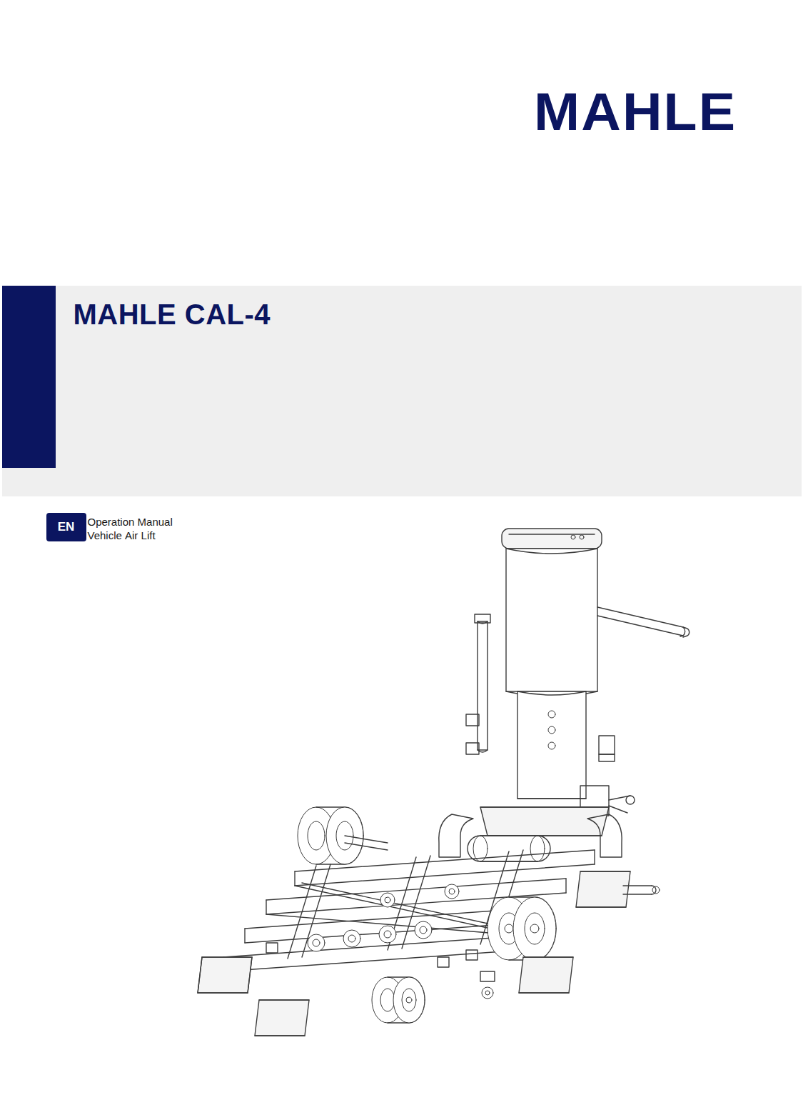MAHLE
MAHLE CAL-4
EN
Operation Manual
Vehicle Air Lift